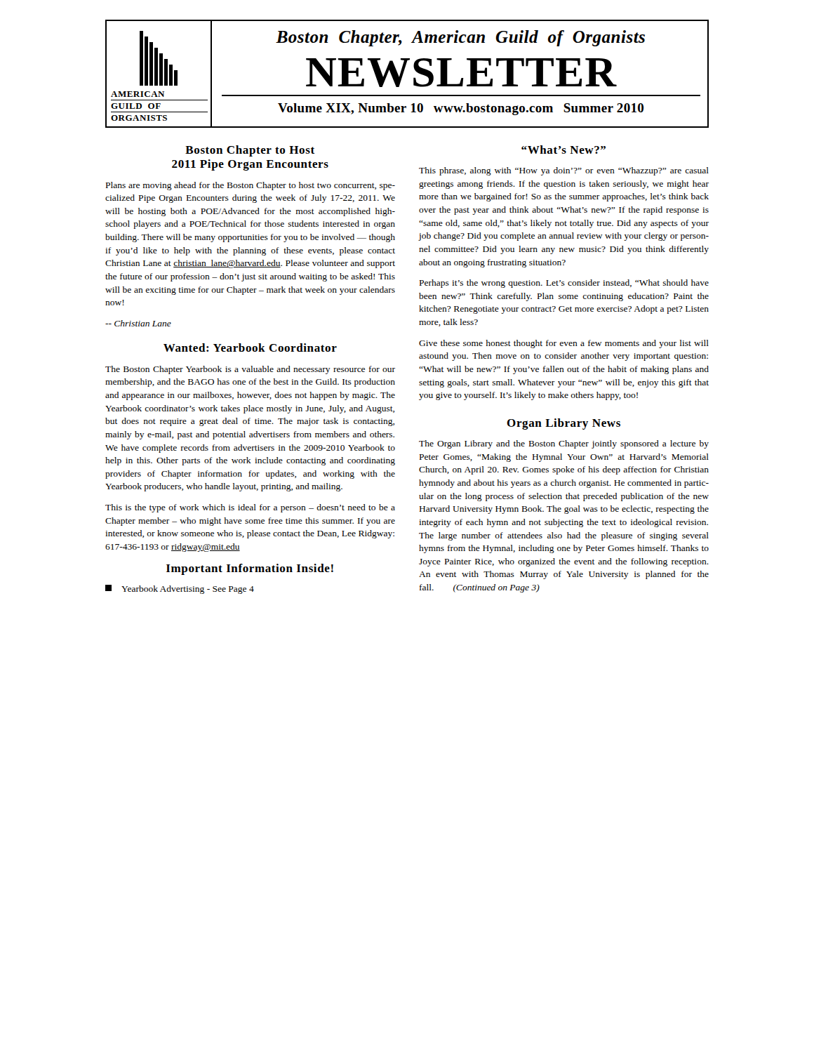AMERICAN
GUILD OF
ORGANISTS
Boston Chapter, American Guild of Organists
NEWSLETTER
Volume XIX, Number 10 www.bostonago.com Summer 2010
Boston Chapter to Host
2011 Pipe Organ Encounters
Plans are moving ahead for the Boston Chapter to host two concurrent, specialized Pipe Organ Encounters during the week of July 17-22, 2011. We will be hosting both a POE/Advanced for the most accomplished high-school players and a POE/Technical for those students interested in organ building. There will be many opportunities for you to be involved — though if you’d like to help with the planning of these events, please contact Christian Lane at christian_lane@harvard.edu. Please volunteer and support the future of our profession – don’t just sit around waiting to be asked! This will be an exciting time for our Chapter – mark that week on your calendars now!
-- Christian Lane
Wanted: Yearbook Coordinator
The Boston Chapter Yearbook is a valuable and necessary resource for our membership, and the BAGO has one of the best in the Guild. Its production and appearance in our mailboxes, however, does not happen by magic. The Yearbook coordinator’s work takes place mostly in June, July, and August, but does not require a great deal of time. The major task is contacting, mainly by e-mail, past and potential advertisers from members and others. We have complete records from advertisers in the 2009-2010 Yearbook to help in this. Other parts of the work include contacting and coordinating providers of Chapter information for updates, and working with the Yearbook producers, who handle layout, printing, and mailing.
This is the type of work which is ideal for a person – doesn’t need to be a Chapter member – who might have some free time this summer. If you are interested, or know someone who is, please contact the Dean, Lee Ridgway: 617-436-1193 or ridgway@mit.edu
Important Information Inside!
Yearbook Advertising - See Page 4
“What’s New?”
This phrase, along with “How ya doin’?” or even “Whazzup?” are casual greetings among friends. If the question is taken seriously, we might hear more than we bargained for! So as the summer approaches, let’s think back over the past year and think about “What’s new?” If the rapid response is “same old, same old,” that’s likely not totally true. Did any aspects of your job change? Did you complete an annual review with your clergy or personnel committee? Did you learn any new music? Did you think differently about an ongoing frustrating situation?
Perhaps it’s the wrong question. Let’s consider instead, “What should have been new?” Think carefully. Plan some continuing education? Paint the kitchen? Renegotiate your contract? Get more exercise? Adopt a pet? Listen more, talk less?
Give these some honest thought for even a few moments and your list will astound you. Then move on to consider another very important question: “What will be new?” If you’ve fallen out of the habit of making plans and setting goals, start small. Whatever your “new” will be, enjoy this gift that you give to yourself. It’s likely to make others happy, too!
Organ Library News
The Organ Library and the Boston Chapter jointly sponsored a lecture by Peter Gomes, “Making the Hymnal Your Own” at Harvard’s Memorial Church, on April 20. Rev. Gomes spoke of his deep affection for Christian hymnody and about his years as a church organist. He commented in particular on the long process of selection that preceded publication of the new Harvard University Hymn Book. The goal was to be eclectic, respecting the integrity of each hymn and not subjecting the text to ideological revision. The large number of attendees also had the pleasure of singing several hymns from the Hymnal, including one by Peter Gomes himself. Thanks to Joyce Painter Rice, who organized the event and the following reception. An event with Thomas Murray of Yale University is planned for the fall. (Continued on Page 3)